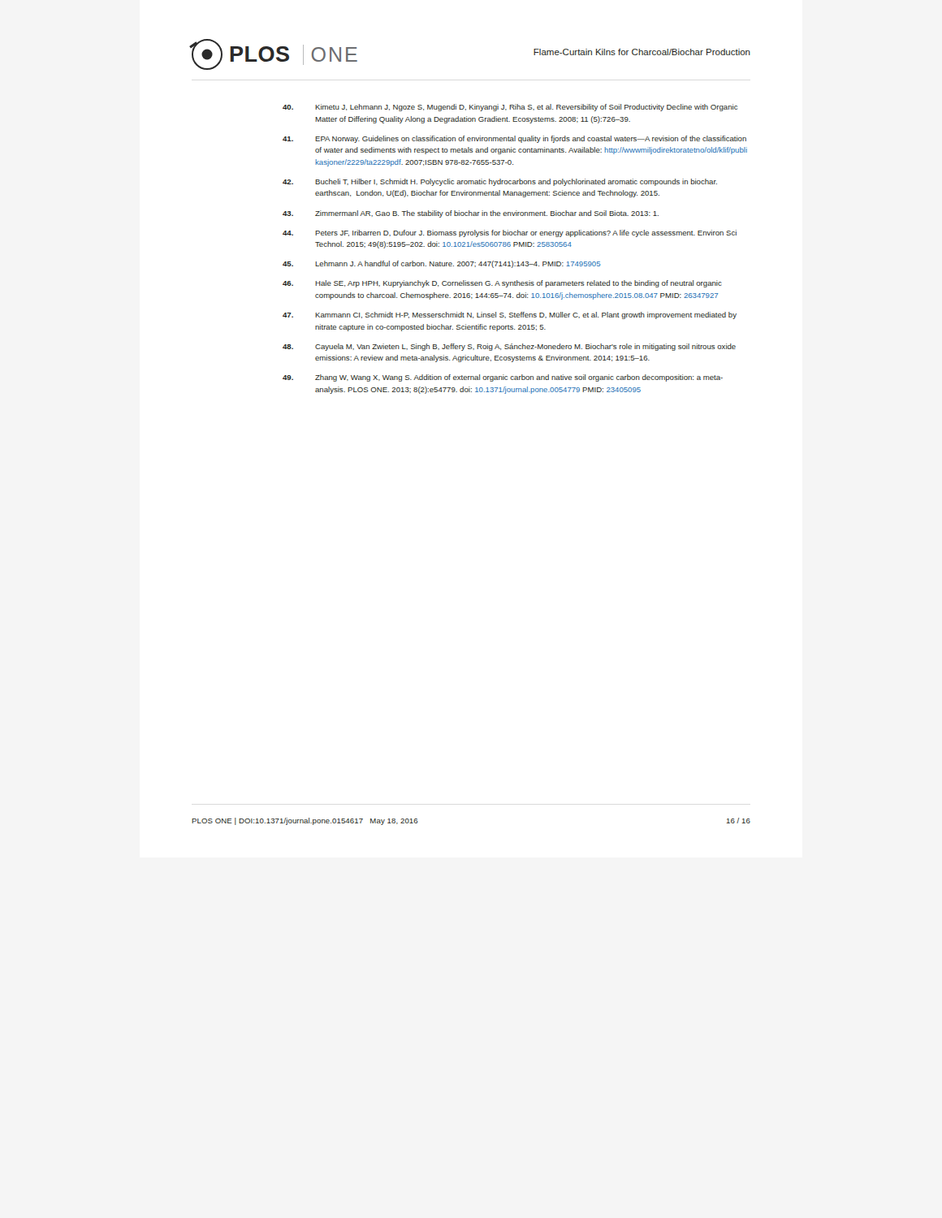PLOS ONE
Flame-Curtain Kilns for Charcoal/Biochar Production
40. Kimetu J, Lehmann J, Ngoze S, Mugendi D, Kinyangi J, Riha S, et al. Reversibility of Soil Productivity Decline with Organic Matter of Differing Quality Along a Degradation Gradient. Ecosystems. 2008; 11 (5):726–39.
41. EPA Norway. Guidelines on classification of environmental quality in fjords and coastal waters—A revision of the classification of water and sediments with respect to metals and organic contaminants. Available: http://wwwmiljodirektoratetno/old/klif/publikasjoner/2229/ta2229pdf. 2007;ISBN 978-82-7655-537-0.
42. Bucheli T, Hilber I, Schmidt H. Polycyclic aromatic hydrocarbons and polychlorinated aromatic compounds in biochar. earthscan, London, U(Ed), Biochar for Environmental Management: Science and Technology. 2015.
43. Zimmermanl AR, Gao B. The stability of biochar in the environment. Biochar and Soil Biota. 2013: 1.
44. Peters JF, Iribarren D, Dufour J. Biomass pyrolysis for biochar or energy applications? A life cycle assessment. Environ Sci Technol. 2015; 49(8):5195–202. doi: 10.1021/es5060786 PMID: 25830564
45. Lehmann J. A handful of carbon. Nature. 2007; 447(7141):143–4. PMID: 17495905
46. Hale SE, Arp HPH, Kupryianchyk D, Cornelissen G. A synthesis of parameters related to the binding of neutral organic compounds to charcoal. Chemosphere. 2016; 144:65–74. doi: 10.1016/j.chemosphere.2015.08.047 PMID: 26347927
47. Kammann CI, Schmidt H-P, Messerschmidt N, Linsel S, Steffens D, Müller C, et al. Plant growth improvement mediated by nitrate capture in co-composted biochar. Scientific reports. 2015; 5.
48. Cayuela M, Van Zwieten L, Singh B, Jeffery S, Roig A, Sánchez-Monedero M. Biochar's role in mitigating soil nitrous oxide emissions: A review and meta-analysis. Agriculture, Ecosystems & Environment. 2014; 191:5–16.
49. Zhang W, Wang X, Wang S. Addition of external organic carbon and native soil organic carbon decomposition: a meta-analysis. PLOS ONE. 2013; 8(2):e54779. doi: 10.1371/journal.pone.0054779 PMID: 23405095
PLOS ONE | DOI:10.1371/journal.pone.0154617 May 18, 2016
16 / 16